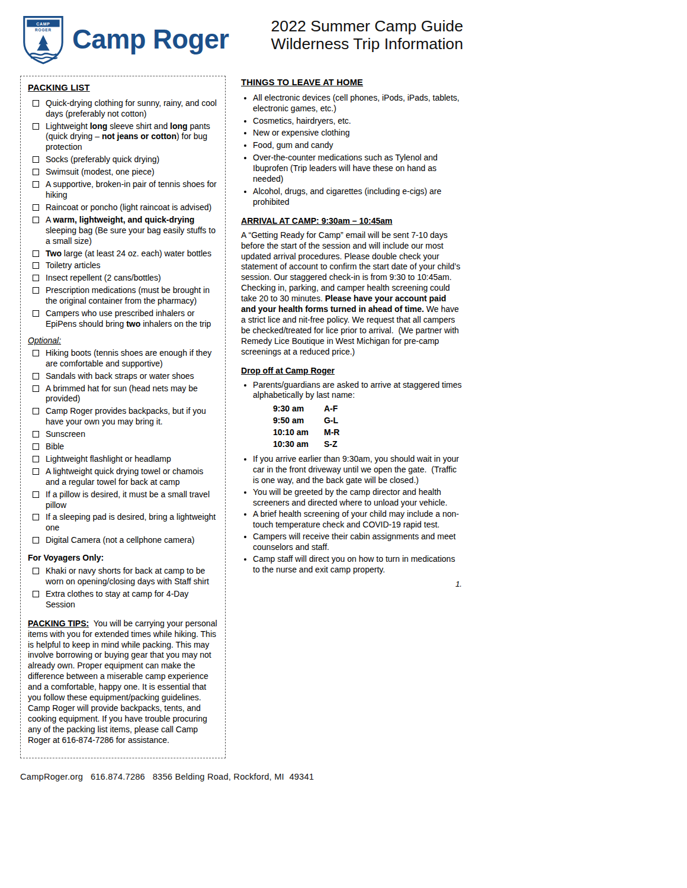CAMP ROGER
Camp Roger
2022 Summer Camp Guide
Wilderness Trip Information
PACKING LIST
Quick-drying clothing for sunny, rainy, and cool days (preferably not cotton)
Lightweight long sleeve shirt and long pants (quick drying – not jeans or cotton) for bug protection
Socks (preferably quick drying)
Swimsuit (modest, one piece)
A supportive, broken-in pair of tennis shoes for hiking
Raincoat or poncho (light raincoat is advised)
A warm, lightweight, and quick-drying sleeping bag (Be sure your bag easily stuffs to a small size)
Two large (at least 24 oz. each) water bottles
Toiletry articles
Insect repellent (2 cans/bottles)
Prescription medications (must be brought in the original container from the pharmacy)
Campers who use prescribed inhalers or EpiPens should bring two inhalers on the trip
Optional:
Hiking boots (tennis shoes are enough if they are comfortable and supportive)
Sandals with back straps or water shoes
A brimmed hat for sun (head nets may be provided)
Camp Roger provides backpacks, but if you have your own you may bring it.
Sunscreen
Bible
Lightweight flashlight or headlamp
A lightweight quick drying towel or chamois and a regular towel for back at camp
If a pillow is desired, it must be a small travel pillow
If a sleeping pad is desired, bring a lightweight one
Digital Camera (not a cellphone camera)
For Voyagers Only:
Khaki or navy shorts for back at camp to be worn on opening/closing days with Staff shirt
Extra clothes to stay at camp for 4-Day Session
PACKING TIPS: You will be carrying your personal items with you for extended times while hiking. This is helpful to keep in mind while packing. This may involve borrowing or buying gear that you may not already own. Proper equipment can make the difference between a miserable camp experience and a comfortable, happy one. It is essential that you follow these equipment/packing guidelines. Camp Roger will provide backpacks, tents, and cooking equipment. If you have trouble procuring any of the packing list items, please call Camp Roger at 616-874-7286 for assistance.
THINGS TO LEAVE AT HOME
All electronic devices (cell phones, iPods, iPads, tablets, electronic games, etc.)
Cosmetics, hairdryers, etc.
New or expensive clothing
Food, gum and candy
Over-the-counter medications such as Tylenol and Ibuprofen (Trip leaders will have these on hand as needed)
Alcohol, drugs, and cigarettes (including e-cigs) are prohibited
ARRIVAL AT CAMP: 9:30am – 10:45am
A “Getting Ready for Camp” email will be sent 7-10 days before the start of the session and will include our most updated arrival procedures. Please double check your statement of account to confirm the start date of your child’s session. Our staggered check-in is from 9:30 to 10:45am. Checking in, parking, and camper health screening could take 20 to 30 minutes. Please have your account paid and your health forms turned in ahead of time. We have a strict lice and nit-free policy. We request that all campers be checked/treated for lice prior to arrival. (We partner with Remedy Lice Boutique in West Michigan for pre-camp screenings at a reduced price.)
Drop off at Camp Roger
Parents/guardians are asked to arrive at staggered times alphabetically by last name:
| 9:30 am | A-F |
| 9:50 am | G-L |
| 10:10 am | M-R |
| 10:30 am | S-Z |
If you arrive earlier than 9:30am, you should wait in your car in the front driveway until we open the gate. (Traffic is one way, and the back gate will be closed.)
You will be greeted by the camp director and health screeners and directed where to unload your vehicle.
A brief health screening of your child may include a non-touch temperature check and COVID-19 rapid test.
Campers will receive their cabin assignments and meet counselors and staff.
Camp staff will direct you on how to turn in medications to the nurse and exit camp property.
1.
CampRoger.org 616.874.7286 8356 Belding Road, Rockford, MI 49341